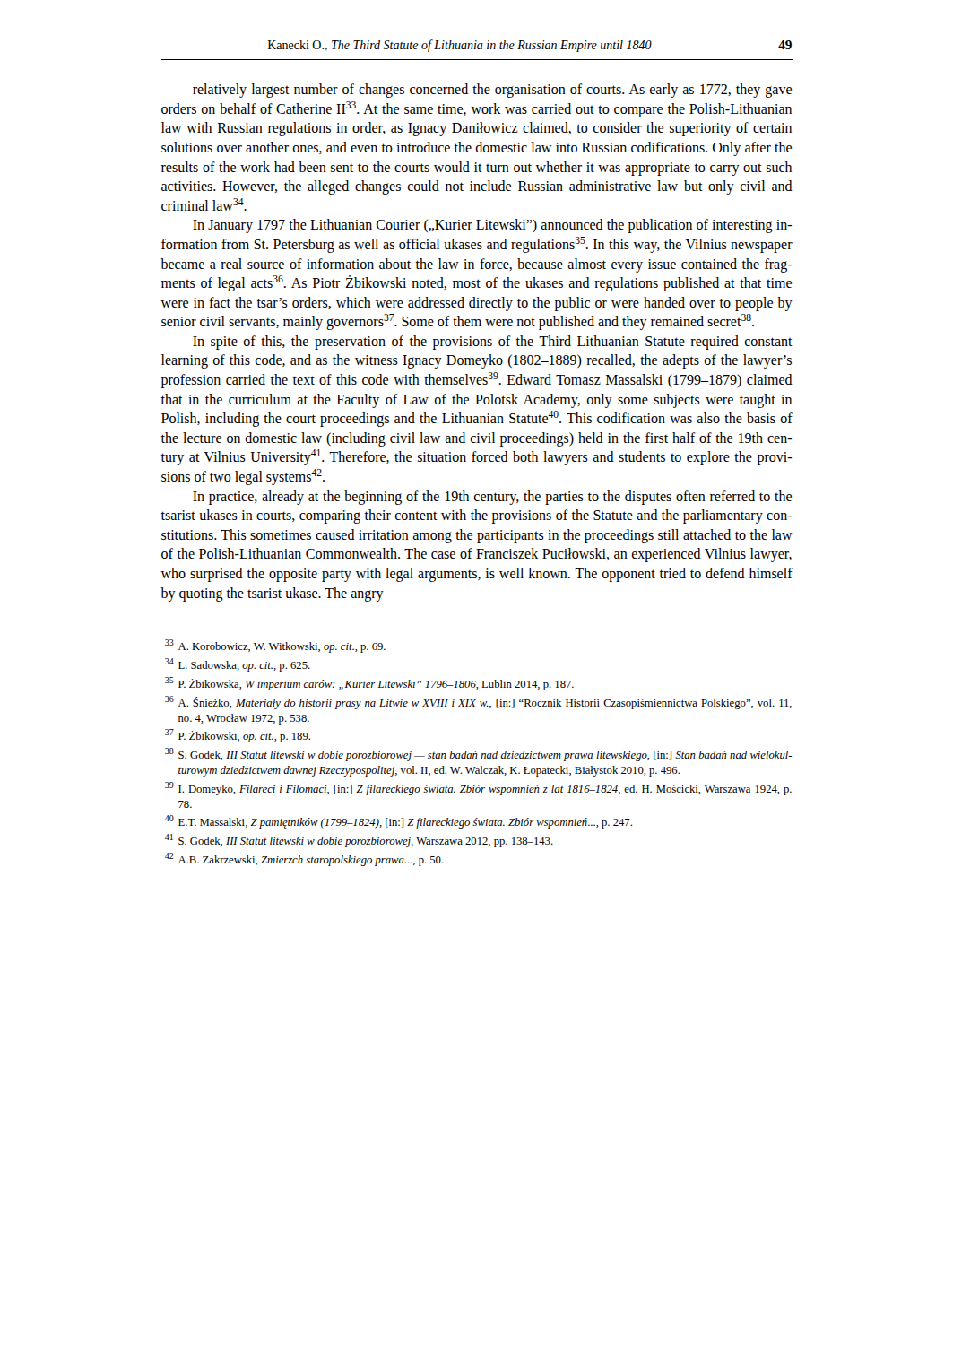Kanecki O., The Third Statute of Lithuania in the Russian Empire until 1840 49
relatively largest number of changes concerned the organisation of courts. As early as 1772, they gave orders on behalf of Catherine II33. At the same time, work was carried out to compare the Polish-Lithuanian law with Russian regulations in order, as Ignacy Daniłowicz claimed, to consider the superiority of certain solutions over another ones, and even to introduce the domestic law into Russian codifications. Only after the results of the work had been sent to the courts would it turn out whether it was appropriate to carry out such activities. However, the alleged changes could not include Russian administrative law but only civil and criminal law34.
In January 1797 the Lithuanian Courier („Kurier Litewski”) announced the publication of interesting information from St. Petersburg as well as official ukases and regulations35. In this way, the Vilnius newspaper became a real source of information about the law in force, because almost every issue contained the fragments of legal acts36. As Piotr Żbikowski noted, most of the ukases and regulations published at that time were in fact the tsar’s orders, which were addressed directly to the public or were handed over to people by senior civil servants, mainly governors37. Some of them were not published and they remained secret38.
In spite of this, the preservation of the provisions of the Third Lithuanian Statute required constant learning of this code, and as the witness Ignacy Domeyko (1802–1889) recalled, the adepts of the lawyer’s profession carried the text of this code with themselves39. Edward Tomasz Massalski (1799–1879) claimed that in the curriculum at the Faculty of Law of the Polotsk Academy, only some subjects were taught in Polish, including the court proceedings and the Lithuanian Statute40. This codification was also the basis of the lecture on domestic law (including civil law and civil proceedings) held in the first half of the 19th century at Vilnius University41. Therefore, the situation forced both lawyers and students to explore the provisions of two legal systems42.
In practice, already at the beginning of the 19th century, the parties to the disputes often referred to the tsarist ukases in courts, comparing their content with the provisions of the Statute and the parliamentary constitutions. This sometimes caused irritation among the participants in the proceedings still attached to the law of the Polish-Lithuanian Commonwealth. The case of Franciszek Puciłowski, an experienced Vilnius lawyer, who surprised the opposite party with legal arguments, is well known. The opponent tried to defend himself by quoting the tsarist ukase. The angry
33 A. Korobowicz, W. Witkowski, op. cit., p. 69.
34 L. Sadowska, op. cit., p. 625.
35 P. Żbikowska, W imperium carów: „Kurier Litewski” 1796–1806, Lublin 2014, p. 187.
36 A. Śnieżko, Materiały do historii prasy na Litwie w XVIII i XIX w., [in:] “Rocznik Historii Czasopiśmiennictwa Polskiego”, vol. 11, no. 4, Wrocław 1972, p. 538.
37 P. Żbikowski, op. cit., p. 189.
38 S. Godek, III Statut litewski w dobie porozbiorowej — stan badań nad dziedzictwem prawa litewskiego, [in:] Stan badań nad wielokulturowym dziedzictwem dawnej Rzeczypospolitej, vol. II, ed. W. Walczak, K. Łopatecki, Białystok 2010, p. 496.
39 I. Domeyko, Filareci i Filomaci, [in:] Z filareckiego świata. Zbiór wspomnień z lat 1816–1824, ed. H. Mościcki, Warszawa 1924, p. 78.
40 E.T. Massalski, Z pamiętników (1799–1824), [in:] Z filareckiego świata. Zbiór wspomnień..., p. 247.
41 S. Godek, III Statut litewski w dobie porozbiorowej, Warszawa 2012, pp. 138–143.
42 A.B. Zakrzewski, Zmierzch staropolskiego prawa..., p. 50.